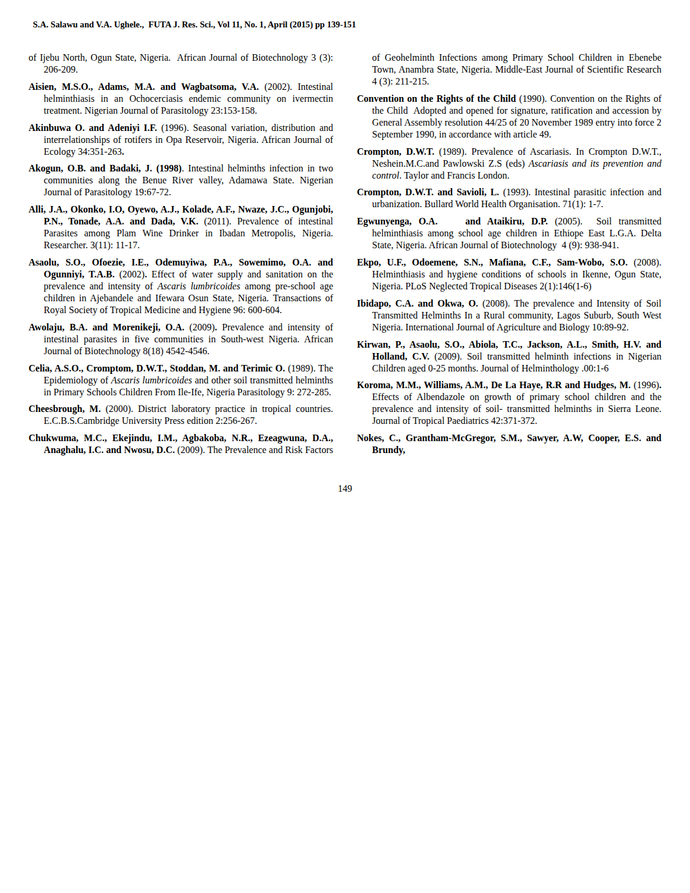S.A. Salawu and V.A. Ughele., FUTA J. Res. Sci., Vol 11, No. 1, April (2015) pp 139-151
of Ijebu North, Ogun State, Nigeria. African Journal of Biotechnology 3 (3): 206-209.
Aisien, M.S.O., Adams, M.A. and Wagbatsoma, V.A. (2002). Intestinal helminthiasis in an Ochocerciasis endemic community on ivermectin treatment. Nigerian Journal of Parasitology 23:153-158.
Akinbuwa O. and Adeniyi I.F. (1996). Seasonal variation, distribution and interrelationships of rotifers in Opa Reservoir, Nigeria. African Journal of Ecology 34:351-263.
Akogun, O.B. and Badaki, J. (1998). Intestinal helminths infection in two communities along the Benue River valley, Adamawa State. Nigerian Journal of Parasitology 19:67-72.
Alli, J.A., Okonko, I.O, Oyewo, A.J., Kolade, A.F., Nwaze, J.C., Ogunjobi, P.N., Tonade, A.A. and Dada, V.K. (2011). Prevalence of intestinal Parasites among Plam Wine Drinker in Ibadan Metropolis, Nigeria. Researcher. 3(11): 11-17.
Asaolu, S.O., Ofoezie, I.E., Odemuyiwa, P.A., Sowemimo, O.A. and Ogunniyi, T.A.B. (2002). Effect of water supply and sanitation on the prevalence and intensity of Ascaris lumbricoides among pre-school age children in Ajebandele and Ifewara Osun State, Nigeria. Transactions of Royal Society of Tropical Medicine and Hygiene 96: 600-604.
Awolaju, B.A. and Morenikeji, O.A. (2009). Prevalence and intensity of intestinal parasites in five communities in South-west Nigeria. African Journal of Biotechnology 8(18) 4542-4546.
Celia, A.S.O., Cromptom, D.W.T., Stoddan, M. and Terimic O. (1989). The Epidemiology of Ascaris lumbricoides and other soil transmitted helminths in Primary Schools Children From Ile-Ife, Nigeria Parasitology 9: 272-285.
Cheesbrough, M. (2000). District laboratory practice in tropical countries. E.C.B.S.Cambridge University Press edition 2:256-267.
Chukwuma, M.C., Ekejindu, I.M., Agbakoba, N.R., Ezeagwuna, D.A., Anaghalu, I.C. and Nwosu, D.C. (2009). The Prevalence and Risk Factors of Geohelminth Infections among Primary School Children in Ebenebe Town, Anambra State, Nigeria. Middle-East Journal of Scientific Research 4 (3): 211-215.
Convention on the Rights of the Child (1990). Convention on the Rights of the Child Adopted and opened for signature, ratification and accession by General Assembly resolution 44/25 of 20 November 1989 entry into force 2 September 1990, in accordance with article 49.
Crompton, D.W.T. (1989). Prevalence of Ascariasis. In Crompton D.W.T., Neshein.M.C.and Pawlowski Z.S (eds) Ascariasis and its prevention and control. Taylor and Francis London.
Crompton, D.W.T. and Savioli, L. (1993). Intestinal parasitic infection and urbanization. Bullard World Health Organisation. 71(1): 1-7.
Egwunyenga, O.A. and Ataikiru, D.P. (2005). Soil transmitted helminthiasis among school age children in Ethiope East L.G.A. Delta State, Nigeria. African Journal of Biotechnology 4 (9): 938-941.
Ekpo, U.F., Odoemene, S.N., Mafiana, C.F., Sam-Wobo, S.O. (2008). Helminthiasis and hygiene conditions of schools in Ikenne, Ogun State, Nigeria. PLoS Neglected Tropical Diseases 2(1):146(1-6)
Ibidapo, C.A. and Okwa, O. (2008). The prevalence and Intensity of Soil Transmitted Helminths In a Rural community, Lagos Suburb, South West Nigeria. International Journal of Agriculture and Biology 10:89-92.
Kirwan, P., Asaolu, S.O., Abiola, T.C., Jackson, A.L., Smith, H.V. and Holland, C.V. (2009). Soil transmitted helminth infections in Nigerian Children aged 0-25 months. Journal of Helminthology .00:1-6
Koroma, M.M., Williams, A.M., De La Haye, R.R and Hudges, M. (1996). Effects of Albendazole on growth of primary school children and the prevalence and intensity of soil- transmitted helminths in Sierra Leone. Journal of Tropical Paediatrics 42:371-372.
Nokes, C., Grantham-McGregor, S.M., Sawyer, A.W, Cooper, E.S. and Brundy,
149